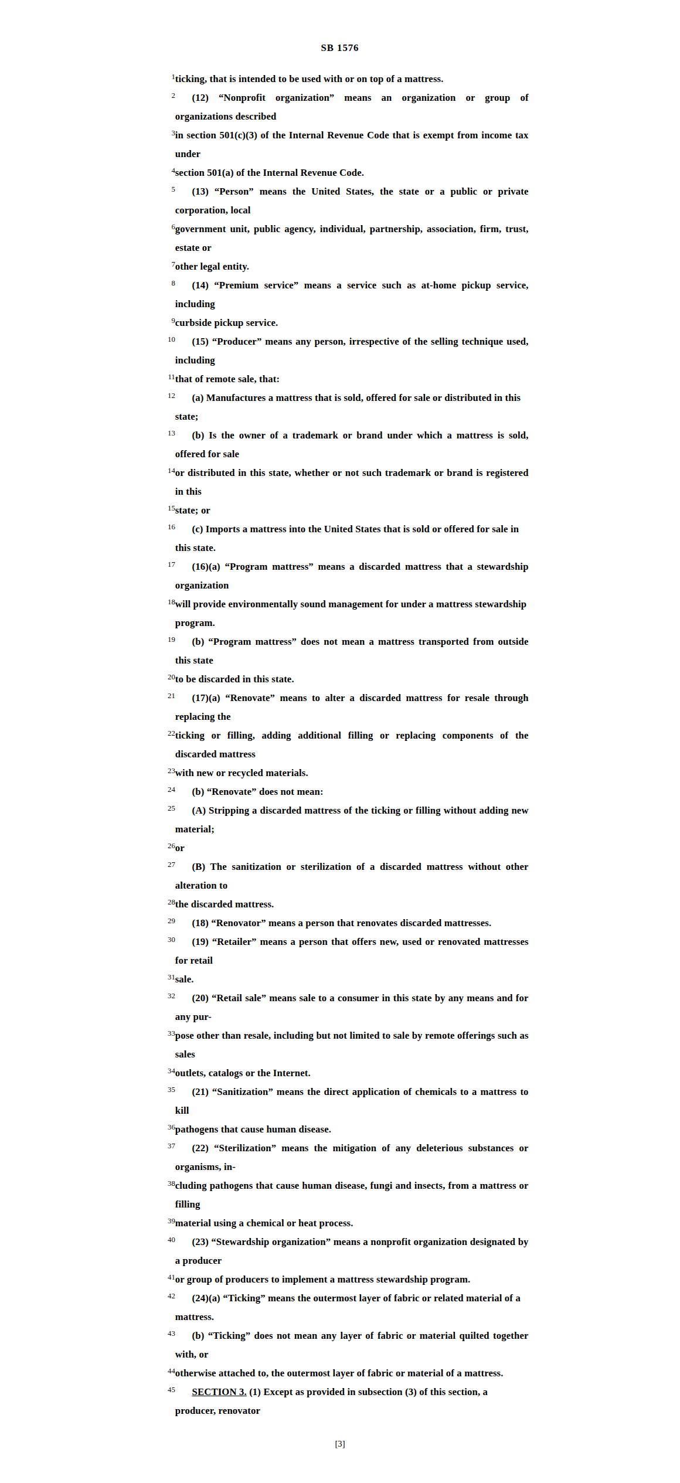SB 1576
| 1 | ticking, that is intended to be used with or on top of a mattress. |
| 2 | (12) “Nonprofit organization” means an organization or group of organizations described |
| 3 | in section 501(c)(3) of the Internal Revenue Code that is exempt from income tax under |
| 4 | section 501(a) of the Internal Revenue Code. |
| 5 | (13) “Person” means the United States, the state or a public or private corporation, local |
| 6 | government unit, public agency, individual, partnership, association, firm, trust, estate or |
| 7 | other legal entity. |
| 8 | (14) “Premium service” means a service such as at-home pickup service, including |
| 9 | curbside pickup service. |
| 10 | (15) “Producer” means any person, irrespective of the selling technique used, including |
| 11 | that of remote sale, that: |
| 12 | (a) Manufactures a mattress that is sold, offered for sale or distributed in this state; |
| 13 | (b) Is the owner of a trademark or brand under which a mattress is sold, offered for sale |
| 14 | or distributed in this state, whether or not such trademark or brand is registered in this |
| 15 | state; or |
| 16 | (c) Imports a mattress into the United States that is sold or offered for sale in this state. |
| 17 | (16)(a) “Program mattress” means a discarded mattress that a stewardship organization |
| 18 | will provide environmentally sound management for under a mattress stewardship program. |
| 19 | (b) “Program mattress” does not mean a mattress transported from outside this state |
| 20 | to be discarded in this state. |
| 21 | (17)(a) “Renovate” means to alter a discarded mattress for resale through replacing the |
| 22 | ticking or filling, adding additional filling or replacing components of the discarded mattress |
| 23 | with new or recycled materials. |
| 24 | (b) “Renovate” does not mean: |
| 25 | (A) Stripping a discarded mattress of the ticking or filling without adding new material; |
| 26 | or |
| 27 | (B) The sanitization or sterilization of a discarded mattress without other alteration to |
| 28 | the discarded mattress. |
| 29 | (18) “Renovator” means a person that renovates discarded mattresses. |
| 30 | (19) “Retailer” means a person that offers new, used or renovated mattresses for retail |
| 31 | sale. |
| 32 | (20) “Retail sale” means sale to a consumer in this state by any means and for any pur- |
| 33 | pose other than resale, including but not limited to sale by remote offerings such as sales |
| 34 | outlets, catalogs or the Internet. |
| 35 | (21) “Sanitization” means the direct application of chemicals to a mattress to kill |
| 36 | pathogens that cause human disease. |
| 37 | (22) “Sterilization” means the mitigation of any deleterious substances or organisms, in- |
| 38 | cluding pathogens that cause human disease, fungi and insects, from a mattress or filling |
| 39 | material using a chemical or heat process. |
| 40 | (23) “Stewardship organization” means a nonprofit organization designated by a producer |
| 41 | or group of producers to implement a mattress stewardship program. |
| 42 | (24)(a) “Ticking” means the outermost layer of fabric or related material of a mattress. |
| 43 | (b) “Ticking” does not mean any layer of fabric or material quilted together with, or |
| 44 | otherwise attached to, the outermost layer of fabric or material of a mattress. |
| 45 | SECTION 3. (1) Except as provided in subsection (3) of this section, a producer, renovator |
[3]